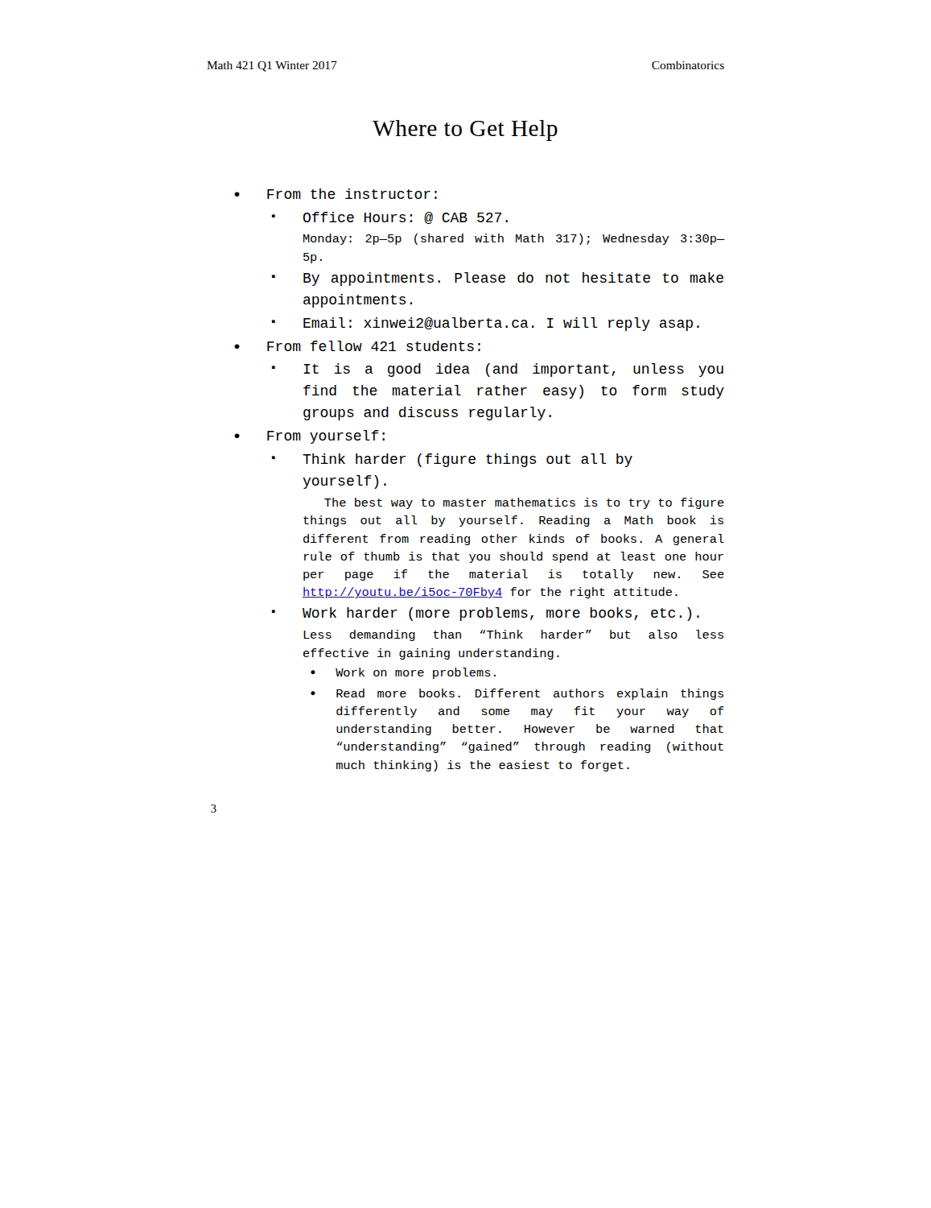Math 421 Q1 Winter 2017 Combinatorics
Where to Get Help
From the instructor:
Office Hours: @ CAB 527.
Monday: 2p—5p (shared with Math 317); Wednesday 3:30p—5p.
By appointments. Please do not hesitate to make appointments.
Email: xinwei2@ualberta.ca. I will reply asap.
From fellow 421 students:
It is a good idea (and important, unless you find the material rather easy) to form study groups and discuss regularly.
From yourself:
Think harder (figure things out all by yourself).
The best way to master mathematics is to try to figure things out all by yourself. Reading a Math book is different from reading other kinds of books. A general rule of thumb is that you should spend at least one hour per page if the material is totally new. See http://youtu.be/i5oc-70Fby4 for the right attitude.
Work harder (more problems, more books, etc.).
Less demanding than “Think harder” but also less effective in gaining understanding.
Work on more problems.
Read more books. Different authors explain things differently and some may fit your way of understanding better. However be warned that “understanding” “gained” through reading (without much thinking) is the easiest to forget.
3